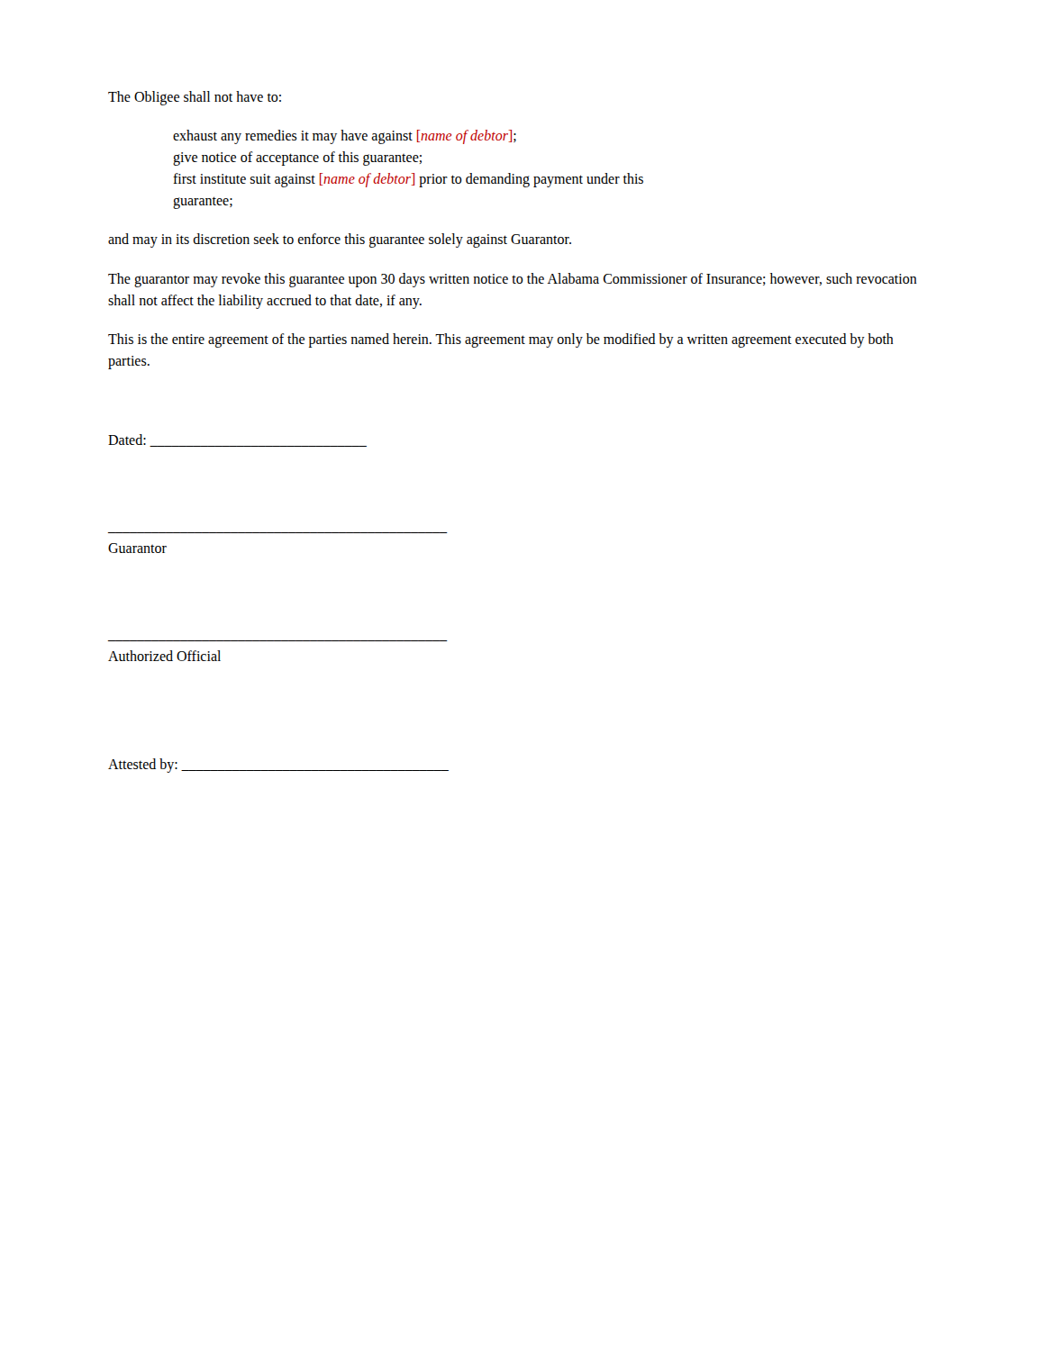The Obligee shall not have to:
exhaust any remedies it may have against [name of debtor];
give notice of acceptance of this guarantee;
first institute suit against [name of debtor] prior to demanding payment under this
guarantee;
and may in its discretion seek to enforce this guarantee solely against Guarantor.
The guarantor may revoke this guarantee upon 30 days written notice to the Alabama Commissioner of Insurance; however, such revocation shall not affect the liability accrued to that date, if any.
This is the entire agreement of the parties named herein. This agreement may only be modified by a written agreement executed by both parties.
Dated: ______________________________
_______________________________________________
Guarantor
_______________________________________________
Authorized Official
Attested by: _____________________________________